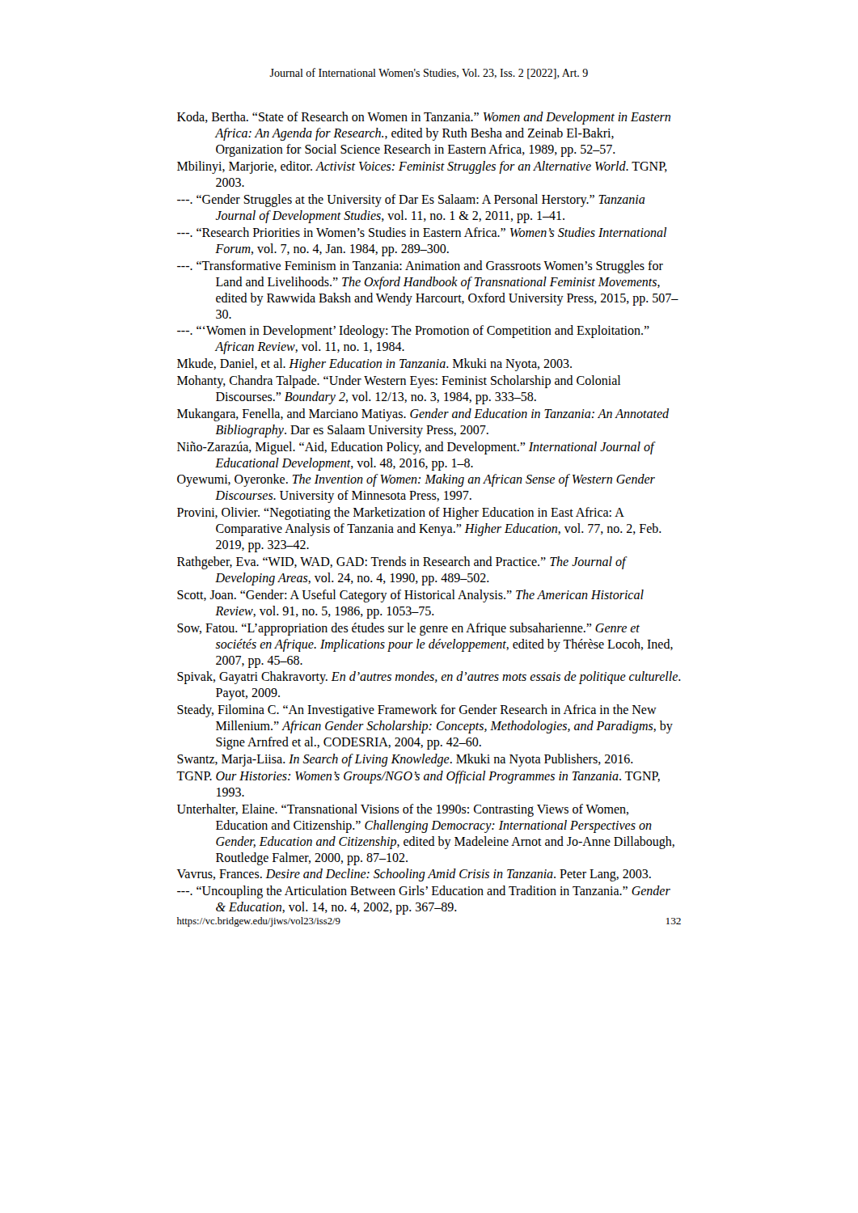Journal of International Women's Studies, Vol. 23, Iss. 2 [2022], Art. 9
Koda, Bertha. “State of Research on Women in Tanzania.” Women and Development in Eastern Africa: An Agenda for Research., edited by Ruth Besha and Zeinab El-Bakri, Organization for Social Science Research in Eastern Africa, 1989, pp. 52–57.
Mbilinyi, Marjorie, editor. Activist Voices: Feminist Struggles for an Alternative World. TGNP, 2003.
---. “Gender Struggles at the University of Dar Es Salaam: A Personal Herstory.” Tanzania Journal of Development Studies, vol. 11, no. 1 & 2, 2011, pp. 1–41.
---. “Research Priorities in Women’s Studies in Eastern Africa.” Women’s Studies International Forum, vol. 7, no. 4, Jan. 1984, pp. 289–300.
---. “Transformative Feminism in Tanzania: Animation and Grassroots Women’s Struggles for Land and Livelihoods.” The Oxford Handbook of Transnational Feminist Movements, edited by Rawwida Baksh and Wendy Harcourt, Oxford University Press, 2015, pp. 507–30.
---. “‘Women in Development’ Ideology: The Promotion of Competition and Exploitation.” African Review, vol. 11, no. 1, 1984.
Mkude, Daniel, et al. Higher Education in Tanzania. Mkuki na Nyota, 2003.
Mohanty, Chandra Talpade. “Under Western Eyes: Feminist Scholarship and Colonial Discourses.” Boundary 2, vol. 12/13, no. 3, 1984, pp. 333–58.
Mukangara, Fenella, and Marciano Matiyas. Gender and Education in Tanzania: An Annotated Bibliography. Dar es Salaam University Press, 2007.
Niño-Zarazúa, Miguel. “Aid, Education Policy, and Development.” International Journal of Educational Development, vol. 48, 2016, pp. 1–8.
Oyewumi, Oyeronke. The Invention of Women: Making an African Sense of Western Gender Discourses. University of Minnesota Press, 1997.
Provini, Olivier. “Negotiating the Marketization of Higher Education in East Africa: A Comparative Analysis of Tanzania and Kenya.” Higher Education, vol. 77, no. 2, Feb. 2019, pp. 323–42.
Rathgeber, Eva. “WID, WAD, GAD: Trends in Research and Practice.” The Journal of Developing Areas, vol. 24, no. 4, 1990, pp. 489–502.
Scott, Joan. “Gender: A Useful Category of Historical Analysis.” The American Historical Review, vol. 91, no. 5, 1986, pp. 1053–75.
Sow, Fatou. “L’appropriation des études sur le genre en Afrique subsaharienne.” Genre et sociétés en Afrique. Implications pour le développement, edited by Thérèse Locoh, Ined, 2007, pp. 45–68.
Spivak, Gayatri Chakravorty. En d’autres mondes, en d’autres mots essais de politique culturelle. Payot, 2009.
Steady, Filomina C. “An Investigative Framework for Gender Research in Africa in the New Millenium.” African Gender Scholarship: Concepts, Methodologies, and Paradigms, by Signe Arnfred et al., CODESRIA, 2004, pp. 42–60.
Swantz, Marja-Liisa. In Search of Living Knowledge. Mkuki na Nyota Publishers, 2016.
TGNP. Our Histories: Women’s Groups/NGO’s and Official Programmes in Tanzania. TGNP, 1993.
Unterhalter, Elaine. “Transnational Visions of the 1990s: Contrasting Views of Women, Education and Citizenship.” Challenging Democracy: International Perspectives on Gender, Education and Citizenship, edited by Madeleine Arnot and Jo-Anne Dillabough, Routledge Falmer, 2000, pp. 87–102.
Vavrus, Frances. Desire and Decline: Schooling Amid Crisis in Tanzania. Peter Lang, 2003.
---. “Uncoupling the Articulation Between Girls’ Education and Tradition in Tanzania.” Gender & Education, vol. 14, no. 4, 2002, pp. 367–89.
https://vc.bridgew.edu/jiws/vol23/iss2/9 132